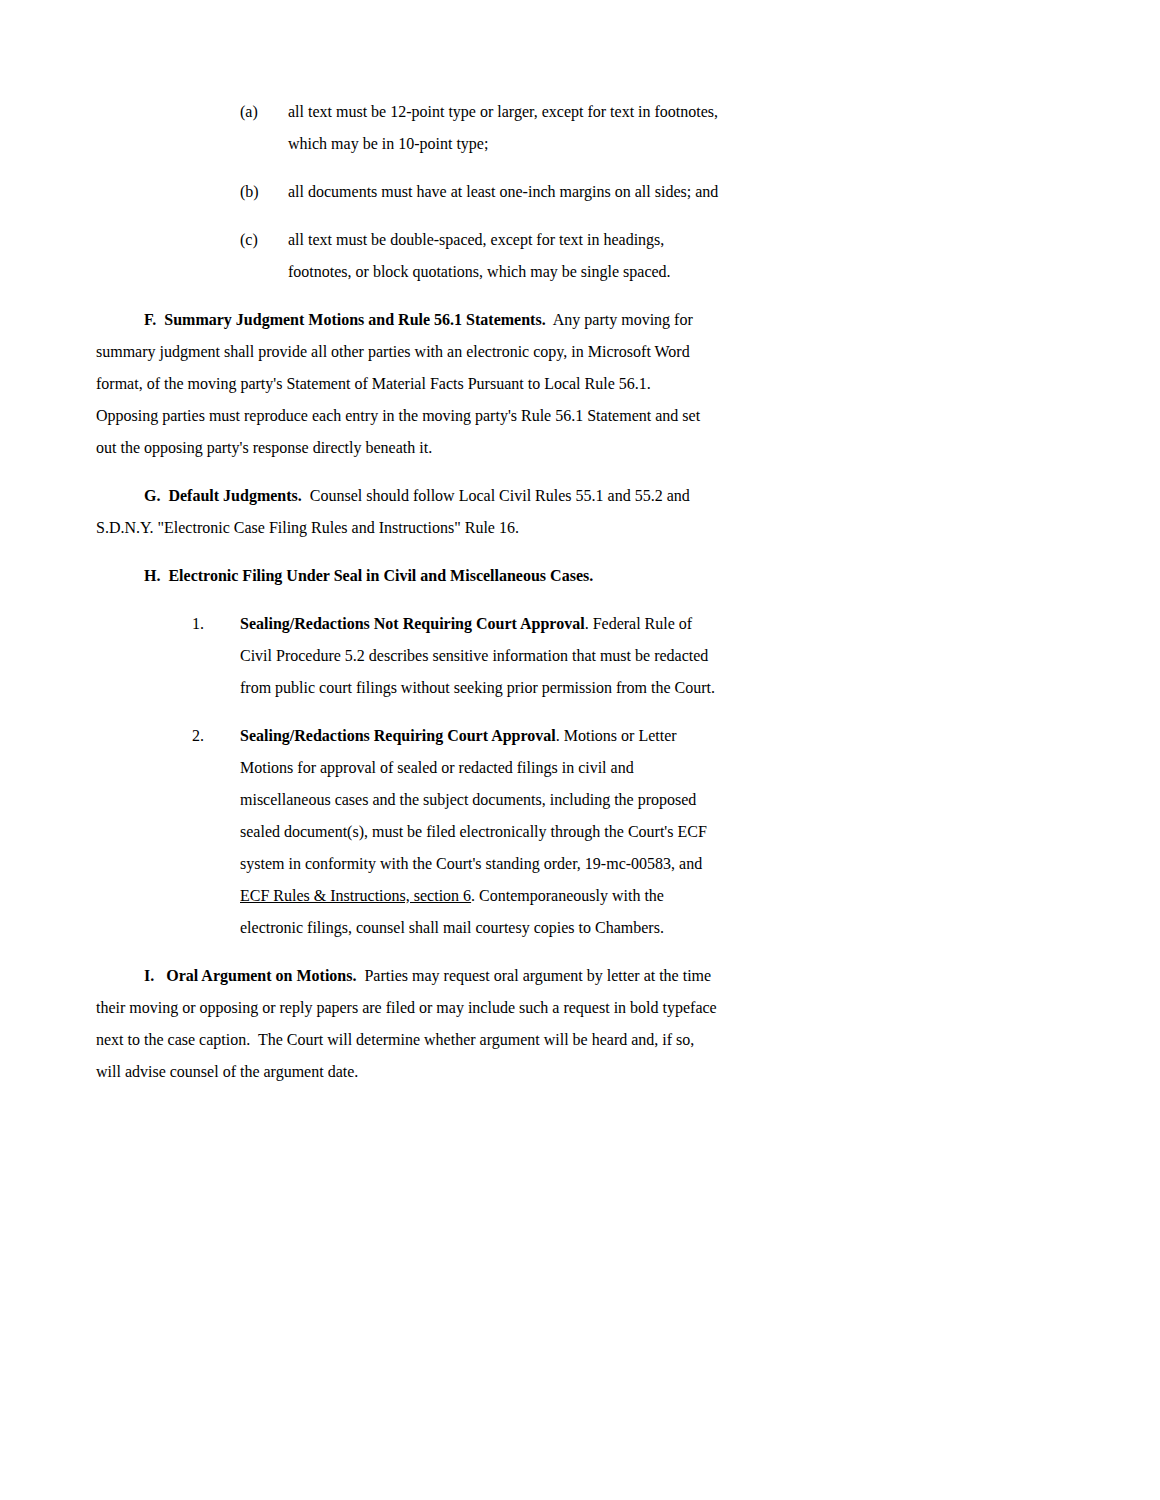(a) all text must be 12-point type or larger, except for text in footnotes, which may be in 10-point type;
(b) all documents must have at least one-inch margins on all sides; and
(c) all text must be double-spaced, except for text in headings, footnotes, or block quotations, which may be single spaced.
F. Summary Judgment Motions and Rule 56.1 Statements. Any party moving for summary judgment shall provide all other parties with an electronic copy, in Microsoft Word format, of the moving party's Statement of Material Facts Pursuant to Local Rule 56.1. Opposing parties must reproduce each entry in the moving party's Rule 56.1 Statement and set out the opposing party's response directly beneath it.
G. Default Judgments. Counsel should follow Local Civil Rules 55.1 and 55.2 and S.D.N.Y. "Electronic Case Filing Rules and Instructions" Rule 16.
H. Electronic Filing Under Seal in Civil and Miscellaneous Cases.
1. Sealing/Redactions Not Requiring Court Approval. Federal Rule of Civil Procedure 5.2 describes sensitive information that must be redacted from public court filings without seeking prior permission from the Court.
2. Sealing/Redactions Requiring Court Approval. Motions or Letter Motions for approval of sealed or redacted filings in civil and miscellaneous cases and the subject documents, including the proposed sealed document(s), must be filed electronically through the Court's ECF system in conformity with the Court's standing order, 19-mc-00583, and ECF Rules & Instructions, section 6. Contemporaneously with the electronic filings, counsel shall mail courtesy copies to Chambers.
I. Oral Argument on Motions. Parties may request oral argument by letter at the time their moving or opposing or reply papers are filed or may include such a request in bold typeface next to the case caption. The Court will determine whether argument will be heard and, if so, will advise counsel of the argument date.